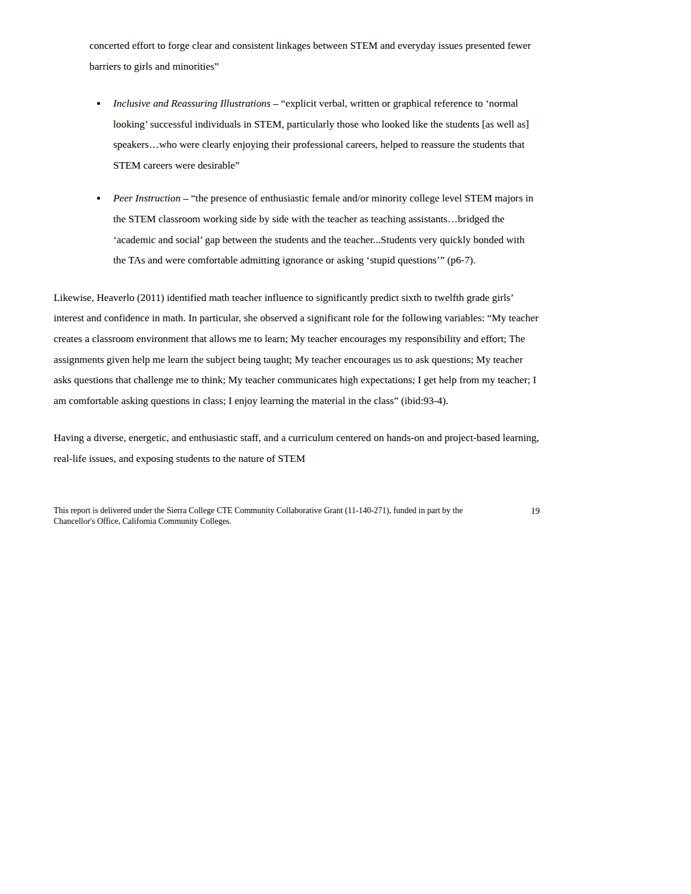concerted effort to forge clear and consistent linkages between STEM and everyday issues presented fewer barriers to girls and minorities”
Inclusive and Reassuring Illustrations – “explicit verbal, written or graphical reference to ‘normal looking’ successful individuals in STEM, particularly those who looked like the students [as well as] speakers…who were clearly enjoying their professional careers, helped to reassure the students that STEM careers were desirable”
Peer Instruction – “the presence of enthusiastic female and/or minority college level STEM majors in the STEM classroom working side by side with the teacher as teaching assistants…bridged the ‘academic and social’ gap between the students and the teacher...Students very quickly bonded with the TAs and were comfortable admitting ignorance or asking ‘stupid questions’” (p6-7).
Likewise, Heaverlo (2011) identified math teacher influence to significantly predict sixth to twelfth grade girls’ interest and confidence in math. In particular, she observed a significant role for the following variables: “My teacher creates a classroom environment that allows me to learn; My teacher encourages my responsibility and effort; The assignments given help me learn the subject being taught; My teacher encourages us to ask questions; My teacher asks questions that challenge me to think; My teacher communicates high expectations; I get help from my teacher; I am comfortable asking questions in class; I enjoy learning the material in the class” (ibid:93-4).
Having a diverse, energetic, and enthusiastic staff, and a curriculum centered on hands-on and project-based learning, real-life issues, and exposing students to the nature of STEM
19
This report is delivered under the Sierra College CTE Community Collaborative Grant (11-140-271), funded in part by the Chancellor's Office, California Community Colleges.